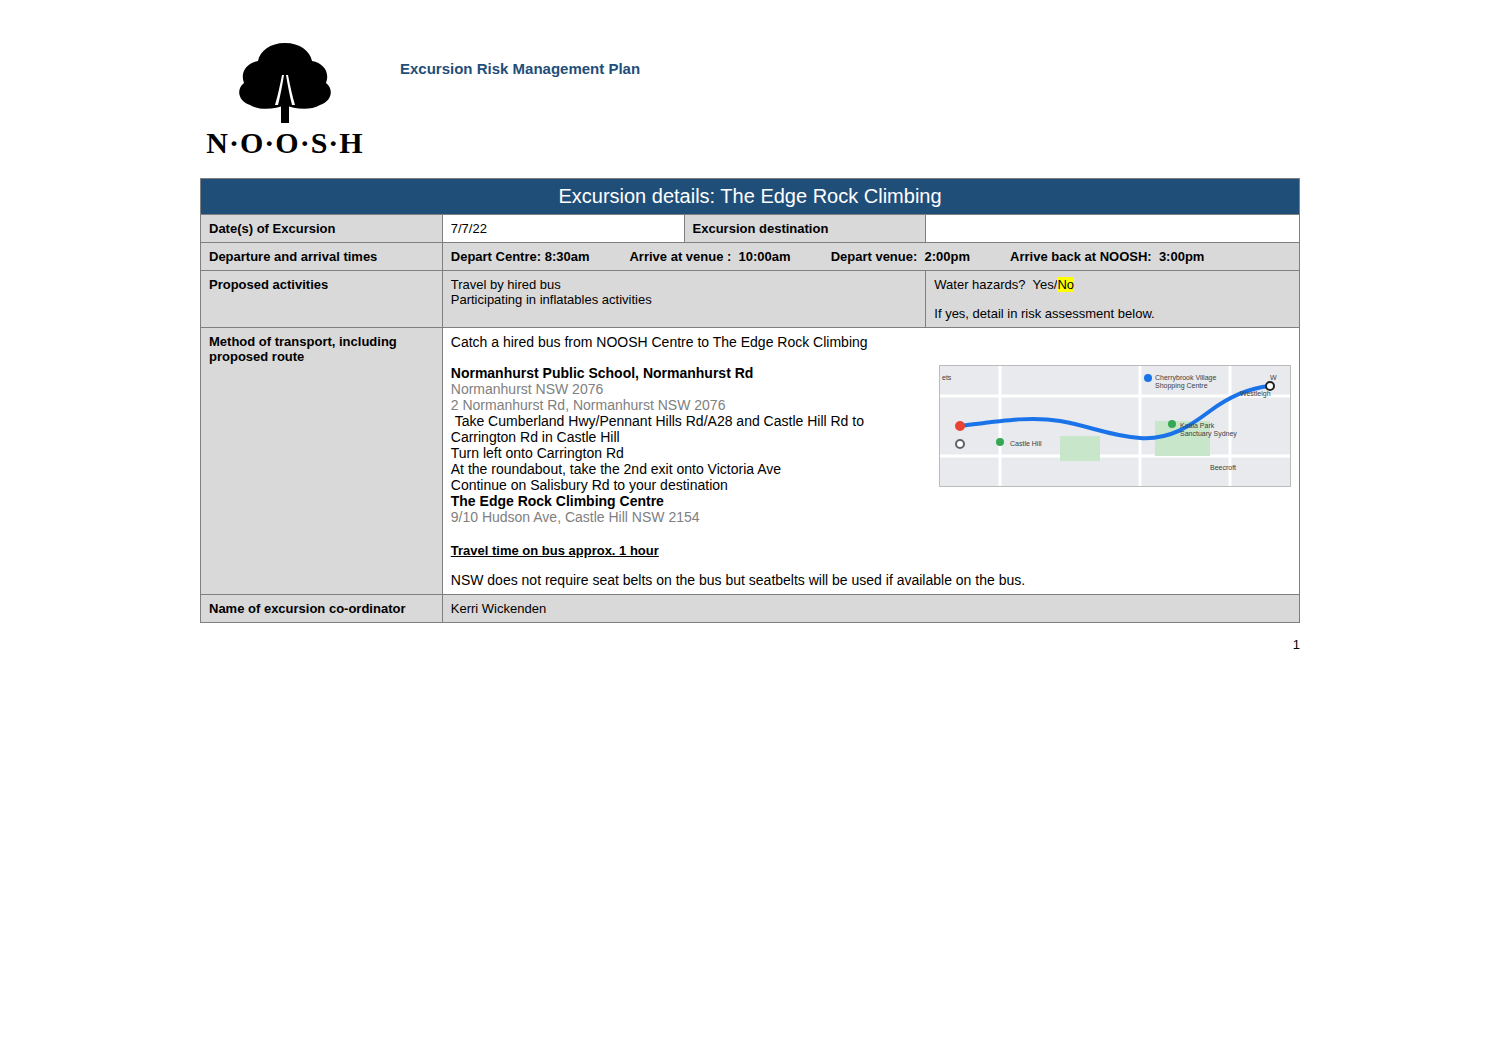N·O·O·S·H
Excursion Risk Management Plan
| Excursion details: The Edge Rock Climbing |
| Date(s) of Excursion | 7/7/22 | Excursion destination | |
| Departure and arrival times | Depart Centre: 8:30am Arrive at venue : 10:00am Depart venue: 2:00pm Arrive back at NOOSH: 3:00pm |
| Proposed activities | Travel by hired bus Participating in inflatables activities | Water hazards? Yes/ No If yes, detail in risk assessment below. |
| Method of transport, including proposed route | Catch a hired bus from NOOSH Centre to The Edge Rock Climbing Normanhurst Public School, Normanhurst Rd Normanhurst NSW 2076 2 Normanhurst Rd, Normanhurst NSW 2076 Take Cumberland Hwy/Pennant Hills Rd/A28 and Castle Hill Rd to Carrington Rd in Castle Hill Turn left onto Carrington Rd At the roundabout, take the 2nd exit onto Victoria Ave Continue on Salisbury Rd to your destination The Edge Rock Climbing Centre 9/10 Hudson Ave, Castle Hill NSW 2154 ets Cherrybrook Village Shopping Centre Westleigh W Castle Hill Koala Park Sanctuary Sydney Beecroft Travel time on bus approx. 1 hour NSW does not require seat belts on the bus but seatbelts will be used if available on the bus. |
| Name of excursion co-ordinator | Kerri Wickenden |
1